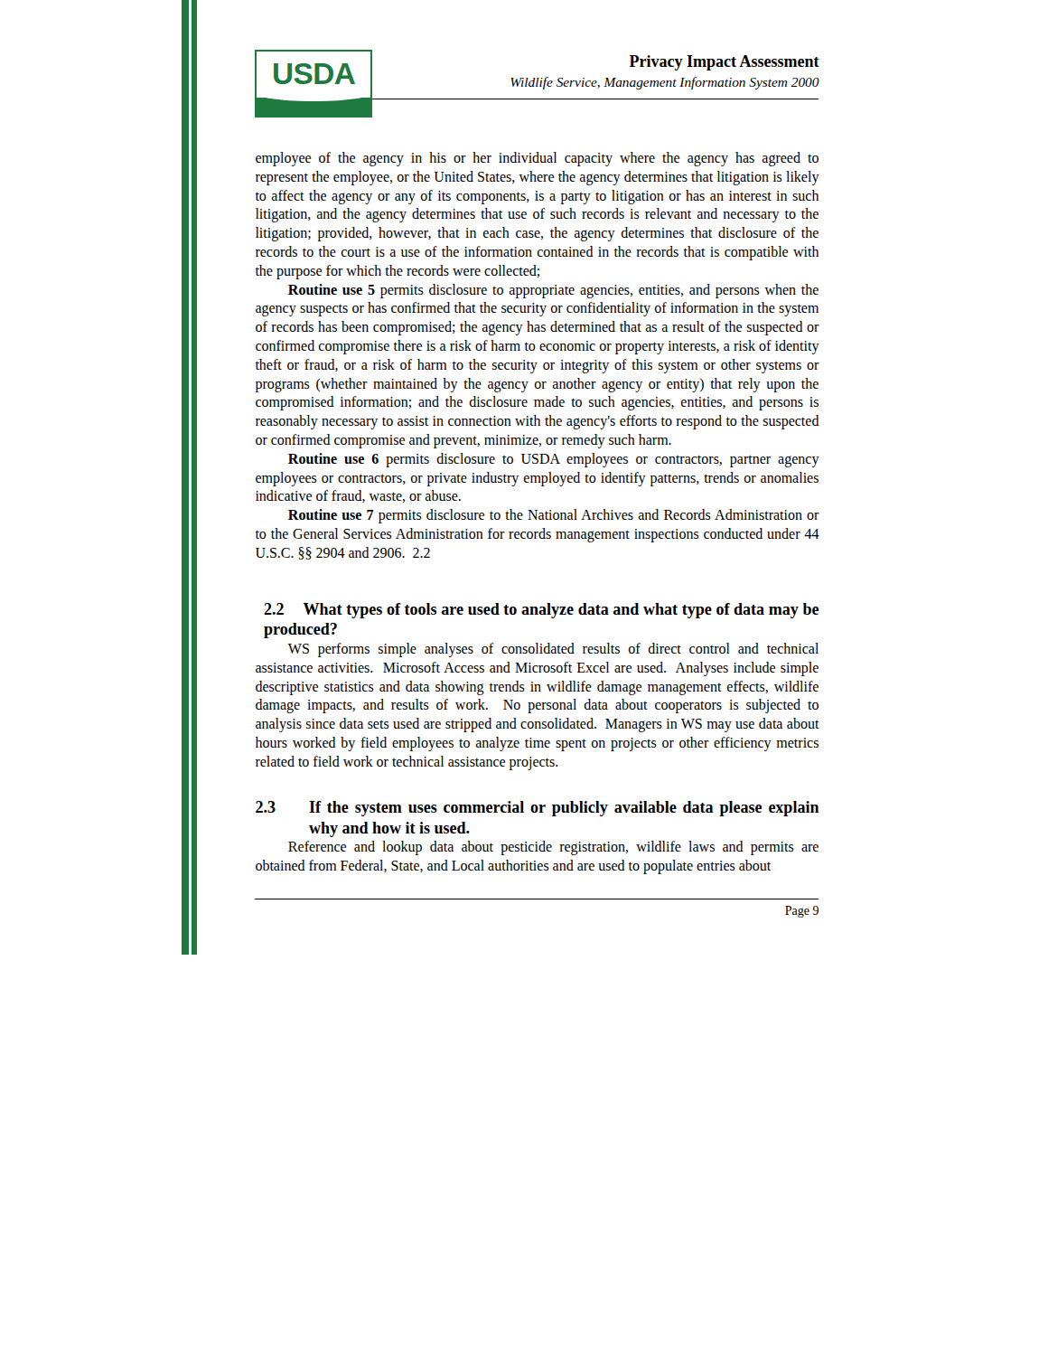USDA
Privacy Impact Assessment
Wildlife Service, Management Information System 2000
employee of the agency in his or her individual capacity where the agency has agreed to represent the employee, or the United States, where the agency determines that litigation is likely to affect the agency or any of its components, is a party to litigation or has an interest in such litigation, and the agency determines that use of such records is relevant and necessary to the litigation; provided, however, that in each case, the agency determines that disclosure of the records to the court is a use of the information contained in the records that is compatible with the purpose for which the records were collected;
Routine use 5 permits disclosure to appropriate agencies, entities, and persons when the agency suspects or has confirmed that the security or confidentiality of information in the system of records has been compromised; the agency has determined that as a result of the suspected or confirmed compromise there is a risk of harm to economic or property interests, a risk of identity theft or fraud, or a risk of harm to the security or integrity of this system or other systems or programs (whether maintained by the agency or another agency or entity) that rely upon the compromised information; and the disclosure made to such agencies, entities, and persons is reasonably necessary to assist in connection with the agency's efforts to respond to the suspected or confirmed compromise and prevent, minimize, or remedy such harm.
Routine use 6 permits disclosure to USDA employees or contractors, partner agency employees or contractors, or private industry employed to identify patterns, trends or anomalies indicative of fraud, waste, or abuse.
Routine use 7 permits disclosure to the National Archives and Records Administration or to the General Services Administration for records management inspections conducted under 44 U.S.C. §§ 2904 and 2906. 2.2
2.2 What types of tools are used to analyze data and what type of data may be produced?
WS performs simple analyses of consolidated results of direct control and technical assistance activities. Microsoft Access and Microsoft Excel are used. Analyses include simple descriptive statistics and data showing trends in wildlife damage management effects, wildlife damage impacts, and results of work. No personal data about cooperators is subjected to analysis since data sets used are stripped and consolidated. Managers in WS may use data about hours worked by field employees to analyze time spent on projects or other efficiency metrics related to field work or technical assistance projects.
2.3
If the system uses commercial or publicly available data please explain why and how it is used.
Reference and lookup data about pesticide registration, wildlife laws and permits are obtained from Federal, State, and Local authorities and are used to populate entries about
Page 9